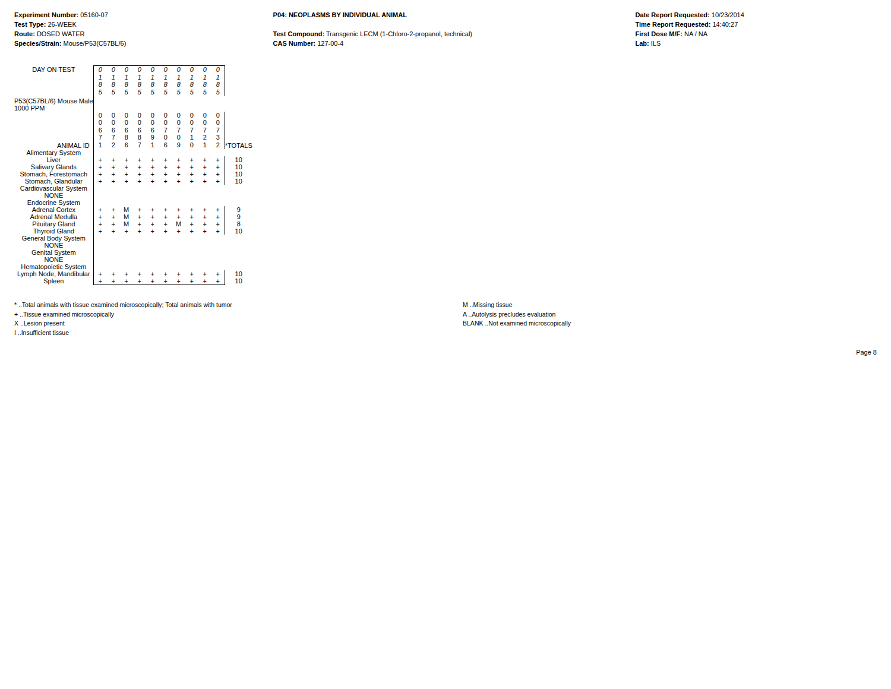Experiment Number: 05160-07
Test Type: 26-WEEK
Route: DOSED WATER
Species/Strain: Mouse/P53(C57BL/6)
P04: NEOPLASMS BY INDIVIDUAL ANIMAL
Test Compound: Transgenic LECM (1-Chloro-2-propanol, technical)
CAS Number: 127-00-4
Date Report Requested: 10/23/2014
Time Report Requested: 14:40:27
First Dose M/F: NA / NA
Lab: ILS
| DAY ON TEST | 0 1 8 5 | 0 1 8 5 | 0 1 8 5 | 0 1 8 5 | 0 1 8 5 | 0 1 8 5 | 0 1 8 5 | 0 1 8 5 | 0 1 8 5 | 0 1 8 5 | |
| P53(C57BL/6) Mouse Male 1000 PPM | | |
| ANIMAL ID | 0 0 6 7 1 | 0 0 6 7 2 | 0 0 6 8 6 | 0 0 6 8 7 | 0 0 6 9 1 | 0 0 7 0 6 | 0 0 7 0 9 | 0 0 7 1 0 | 0 0 7 2 1 | 0 0 7 3 2 | *TOTALS |
| Alimentary System | | |
| Liver | + | + | + | + | + | + | + | + | + | + | 10 |
| Salivary Glands | + | + | + | + | + | + | + | + | + | + | 10 |
| Stomach, Forestomach | + | + | + | + | + | + | + | + | + | + | 10 |
| Stomach, Glandular | + | + | + | + | + | + | + | + | + | + | 10 |
| Cardiovascular System | | |
| NONE | | |
| Endocrine System | | |
| Adrenal Cortex | + | + | M | + | + | + | + | + | + | + | 9 |
| Adrenal Medulla | + | + | M | + | + | + | + | + | + | + | 9 |
| Pituitary Gland | + | + | M | + | + | + | M | + | + | + | 8 |
| Thyroid Gland | + | + | + | + | + | + | + | + | + | + | 10 |
| General Body System | | |
| NONE | | |
| Genital System | | |
| NONE | | |
| Hematopoietic System | | |
| Lymph Node, Mandibular | + | + | + | + | + | + | + | + | + | + | 10 |
| Spleen | + | + | + | + | + | + | + | + | + | + | 10 |
* ..Total animals with tissue examined microscopically; Total animals with tumor
+ ..Tissue examined microscopically
X ..Lesion present
I ..Insufficient tissue
M ..Missing tissue
A ..Autolysis precludes evaluation
BLANK ..Not examined microscopically
Page 8